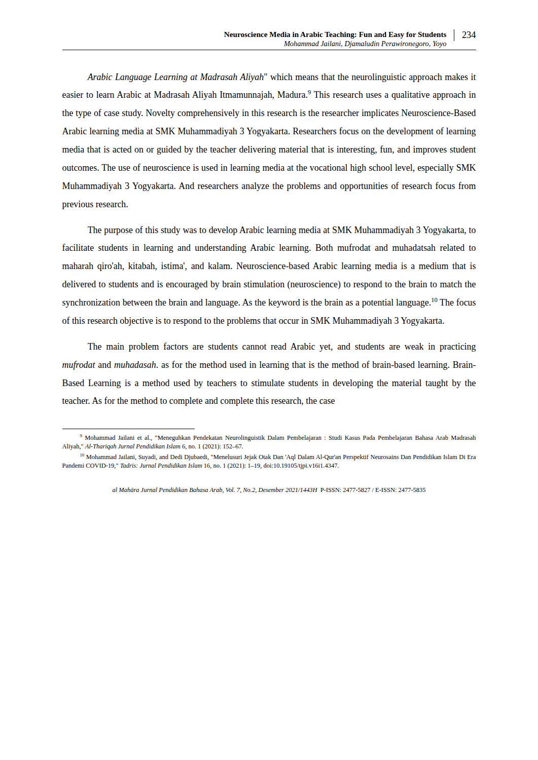Neuroscience Media in Arabic Teaching: Fun and Easy for Students
Mohammad Jailani, Djamaludin Perawironegoro, Yoyo
234
Arabic Language Learning at Madrasah Aliyah" which means that the neurolinguistic approach makes it easier to learn Arabic at Madrasah Aliyah Itmamunnajah, Madura.9 This research uses a qualitative approach in the type of case study. Novelty comprehensively in this research is the researcher implicates Neuroscience-Based Arabic learning media at SMK Muhammadiyah 3 Yogyakarta. Researchers focus on the development of learning media that is acted on or guided by the teacher delivering material that is interesting, fun, and improves student outcomes. The use of neuroscience is used in learning media at the vocational high school level, especially SMK Muhammadiyah 3 Yogyakarta. And researchers analyze the problems and opportunities of research focus from previous research.
The purpose of this study was to develop Arabic learning media at SMK Muhammadiyah 3 Yogyakarta, to facilitate students in learning and understanding Arabic learning. Both mufrodat and muhadatsah related to maharah qiro'ah, kitabah, istima', and kalam. Neuroscience-based Arabic learning media is a medium that is delivered to students and is encouraged by brain stimulation (neuroscience) to respond to the brain to match the synchronization between the brain and language. As the keyword is the brain as a potential language.10 The focus of this research objective is to respond to the problems that occur in SMK Muhammadiyah 3 Yogyakarta.
The main problem factors are students cannot read Arabic yet, and students are weak in practicing mufrodat and muhadasah. as for the method used in learning that is the method of brain-based learning. Brain-Based Learning is a method used by teachers to stimulate students in developing the material taught by the teacher. As for the method to complete and complete this research, the case
9 Mohammad Jailani et al., "Meneguhkan Pendekatan Neurolinguistik Dalam Pembelajaran : Studi Kasus Pada Pembelajaran Bahasa Arab Madrasah Aliyah," Al-Thariqah Jurnal Pendidikan Islam 6, no. 1 (2021): 152–67.
10 Mohammad Jailani, Suyadi, and Dedi Djubaedi, "Menelusuri Jejak Otak Dan 'Aql Dalam Al-Qur'an Perspektif Neurosains Dan Pendidikan Islam Di Era Pandemi COVID-19," Tadris: Jurnal Pendidikan Islam 16, no. 1 (2021): 1–19, doi:10.19105/tjpi.v16i1.4347.
al Mahāra Jurnal Pendidikan Bahasa Arab, Vol. 7, No.2, Desember 2021/1443H P-ISSN: 2477-5827 / E-ISSN: 2477-5835